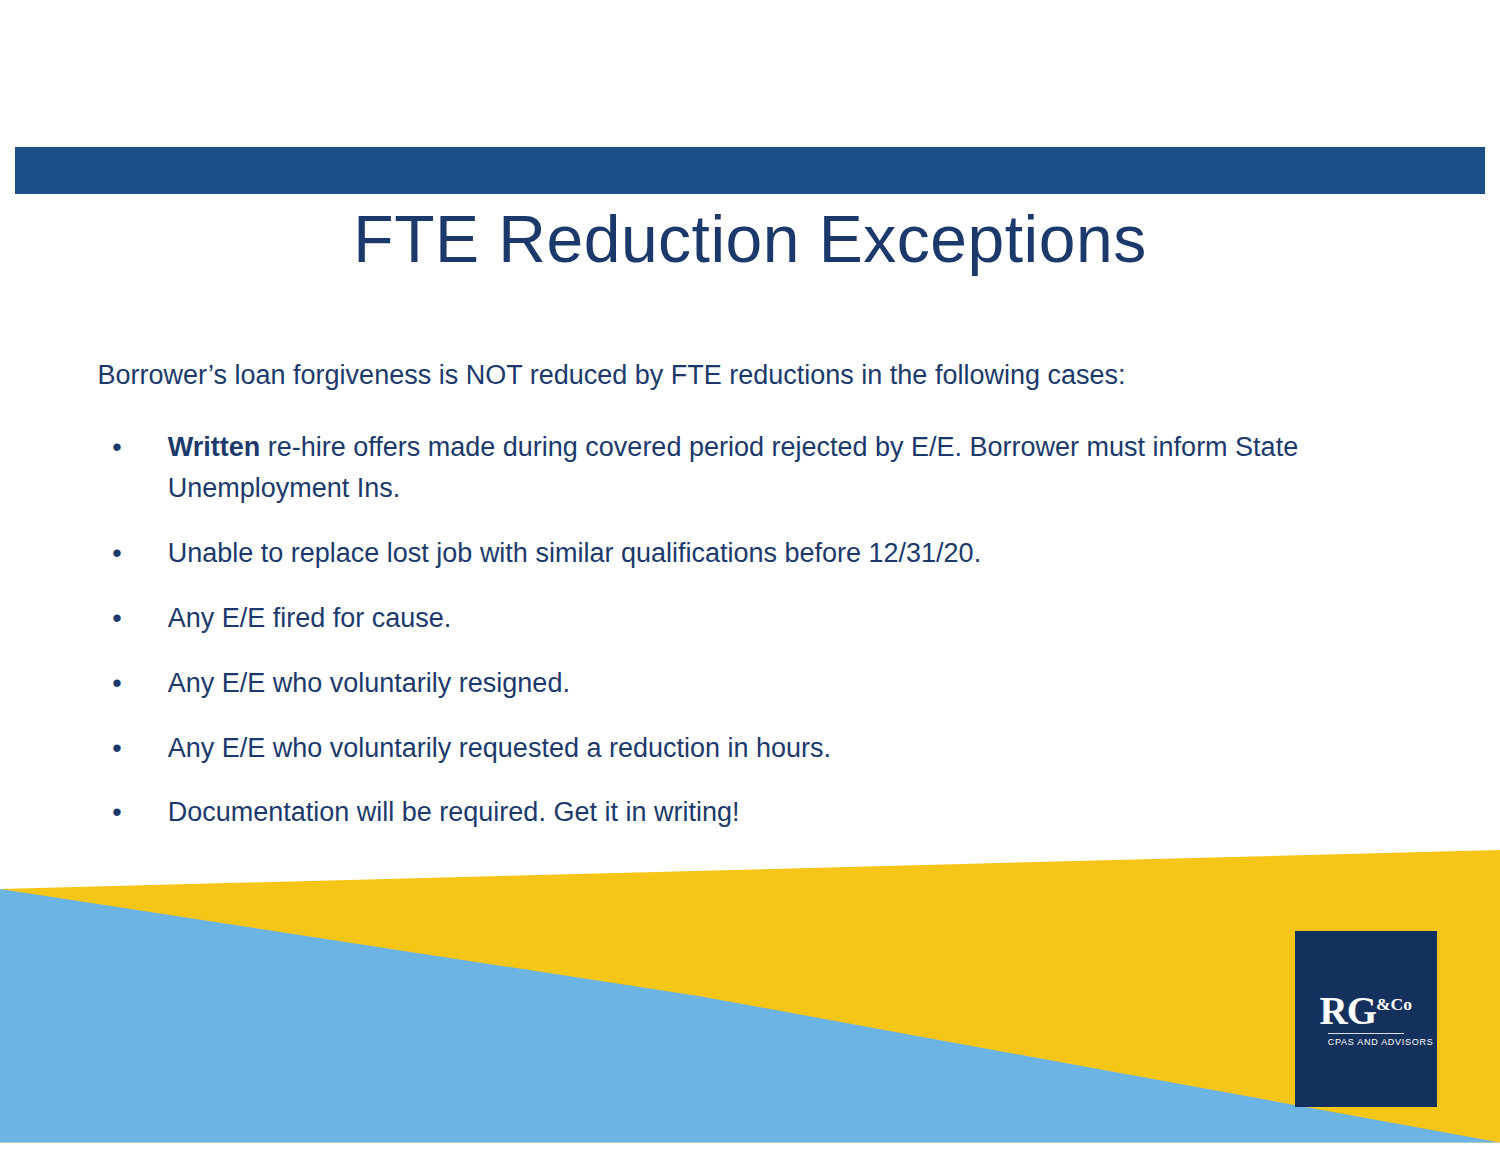FTE Reduction Exceptions
Borrower’s loan forgiveness is NOT reduced by FTE reductions in the following cases:
Written re-hire offers made during covered period rejected by E/E. Borrower must inform State Unemployment Ins.
Unable to replace lost job with similar qualifications before 12/31/20.
Any E/E fired for cause.
Any E/E who voluntarily resigned.
Any E/E who voluntarily requested a reduction in hours.
Documentation will be required. Get it in writing!
RG&Co
CPAS AND ADVISORS